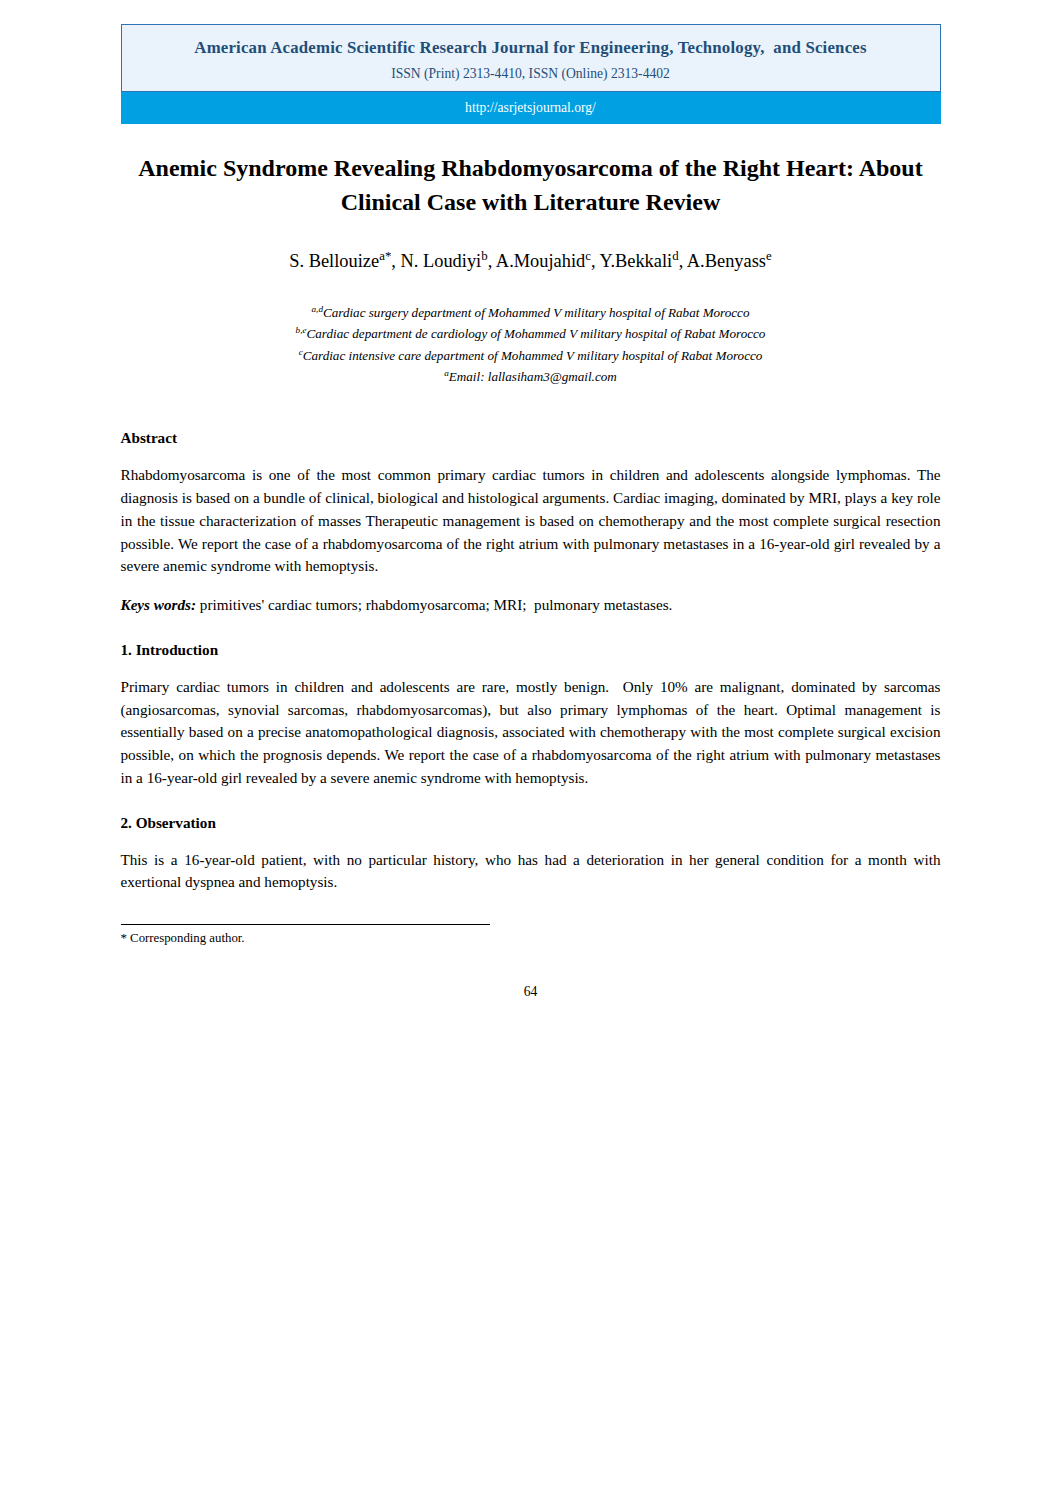American Academic Scientific Research Journal for Engineering, Technology, and Sciences
ISSN (Print) 2313-4410, ISSN (Online) 2313-4402
http://asrjetsjournal.org/
Anemic Syndrome Revealing Rhabdomyosarcoma of the Right Heart: About Clinical Case with Literature Review
S. Bellouizea*, N. Loudiyib, A.Moujahidc, Y.Bekkalid, A.Benyasse
a,dCardiac surgery department of Mohammed V military hospital of Rabat Morocco
b,eCardiac department de cardiology of Mohammed V military hospital of Rabat Morocco
cCardiac intensive care department of Mohammed V military hospital of Rabat Morocco
aEmail: lallasiham3@gmail.com
Abstract
Rhabdomyosarcoma is one of the most common primary cardiac tumors in children and adolescents alongside lymphomas. The diagnosis is based on a bundle of clinical, biological and histological arguments. Cardiac imaging, dominated by MRI, plays a key role in the tissue characterization of masses Therapeutic management is based on chemotherapy and the most complete surgical resection possible. We report the case of a rhabdomyosarcoma of the right atrium with pulmonary metastases in a 16-year-old girl revealed by a severe anemic syndrome with hemoptysis.
Keys words: primitives' cardiac tumors; rhabdomyosarcoma; MRI; pulmonary metastases.
1. Introduction
Primary cardiac tumors in children and adolescents are rare, mostly benign. Only 10% are malignant, dominated by sarcomas (angiosarcomas, synovial sarcomas, rhabdomyosarcomas), but also primary lymphomas of the heart. Optimal management is essentially based on a precise anatomopathological diagnosis, associated with chemotherapy with the most complete surgical excision possible, on which the prognosis depends. We report the case of a rhabdomyosarcoma of the right atrium with pulmonary metastases in a 16-year-old girl revealed by a severe anemic syndrome with hemoptysis.
2. Observation
This is a 16-year-old patient, with no particular history, who has had a deterioration in her general condition for a month with exertional dyspnea and hemoptysis.
* Corresponding author.
64